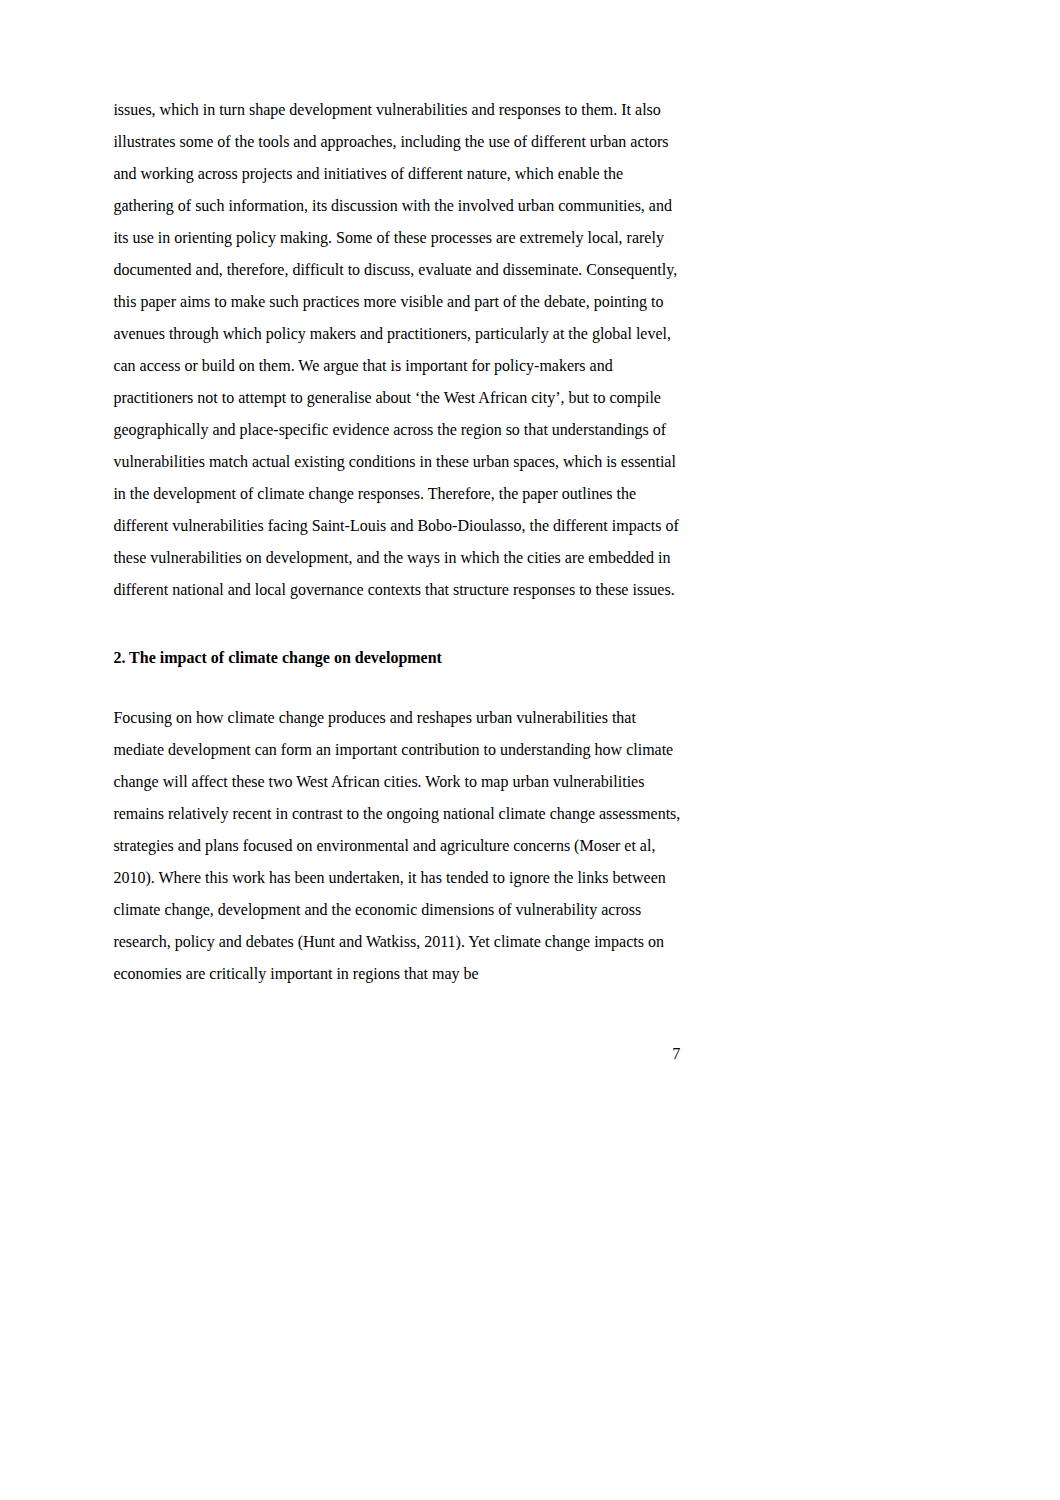issues, which in turn shape development vulnerabilities and responses to them. It also illustrates some of the tools and approaches, including the use of different urban actors and working across projects and initiatives of different nature, which enable the gathering of such information, its discussion with the involved urban communities, and its use in orienting policy making. Some of these processes are extremely local, rarely documented and, therefore, difficult to discuss, evaluate and disseminate. Consequently, this paper aims to make such practices more visible and part of the debate, pointing to avenues through which policy makers and practitioners, particularly at the global level, can access or build on them. We argue that is important for policy-makers and practitioners not to attempt to generalise about ‘the West African city’, but to compile geographically and place-specific evidence across the region so that understandings of vulnerabilities match actual existing conditions in these urban spaces, which is essential in the development of climate change responses. Therefore, the paper outlines the different vulnerabilities facing Saint-Louis and Bobo-Dioulasso, the different impacts of these vulnerabilities on development, and the ways in which the cities are embedded in different national and local governance contexts that structure responses to these issues.
2. The impact of climate change on development
Focusing on how climate change produces and reshapes urban vulnerabilities that mediate development can form an important contribution to understanding how climate change will affect these two West African cities. Work to map urban vulnerabilities remains relatively recent in contrast to the ongoing national climate change assessments, strategies and plans focused on environmental and agriculture concerns (Moser et al, 2010). Where this work has been undertaken, it has tended to ignore the links between climate change, development and the economic dimensions of vulnerability across research, policy and debates (Hunt and Watkiss, 2011). Yet climate change impacts on economies are critically important in regions that may be
7